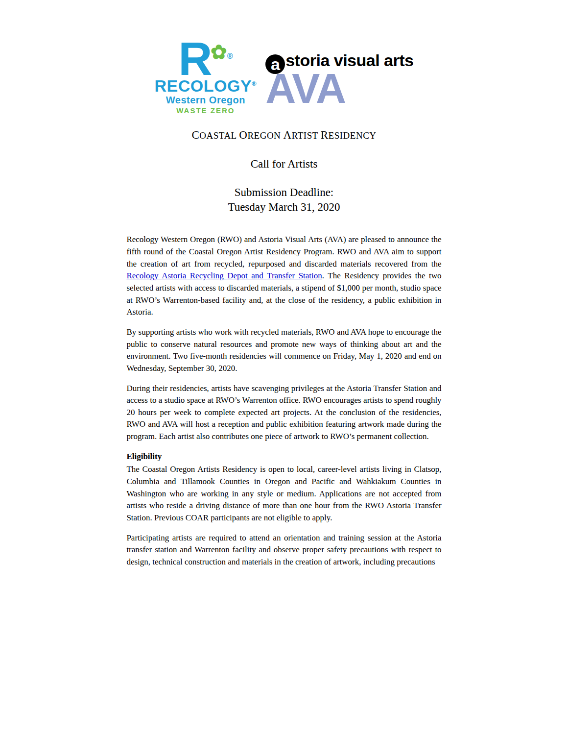R✿®
RECOLOGY®
Western Oregon
WASTE ZERO
astoria visual arts
AVA
COASTAL OREGON ARTIST RESIDENCY
Call for Artists
Submission Deadline:
Tuesday March 31, 2020
Recology Western Oregon (RWO) and Astoria Visual Arts (AVA) are pleased to announce the fifth round of the Coastal Oregon Artist Residency Program. RWO and AVA aim to support the creation of art from recycled, repurposed and discarded materials recovered from the Recology Astoria Recycling Depot and Transfer Station. The Residency provides the two selected artists with access to discarded materials, a stipend of $1,000 per month, studio space at RWO’s Warrenton-based facility and, at the close of the residency, a public exhibition in Astoria.
By supporting artists who work with recycled materials, RWO and AVA hope to encourage the public to conserve natural resources and promote new ways of thinking about art and the environment. Two five-month residencies will commence on Friday, May 1, 2020 and end on Wednesday, September 30, 2020.
During their residencies, artists have scavenging privileges at the Astoria Transfer Station and access to a studio space at RWO’s Warrenton office. RWO encourages artists to spend roughly 20 hours per week to complete expected art projects. At the conclusion of the residencies, RWO and AVA will host a reception and public exhibition featuring artwork made during the program. Each artist also contributes one piece of artwork to RWO’s permanent collection.
Eligibility
The Coastal Oregon Artists Residency is open to local, career-level artists living in Clatsop, Columbia and Tillamook Counties in Oregon and Pacific and Wahkiakum Counties in Washington who are working in any style or medium. Applications are not accepted from artists who reside a driving distance of more than one hour from the RWO Astoria Transfer Station. Previous COAR participants are not eligible to apply.
Participating artists are required to attend an orientation and training session at the Astoria transfer station and Warrenton facility and observe proper safety precautions with respect to design, technical construction and materials in the creation of artwork, including precautions